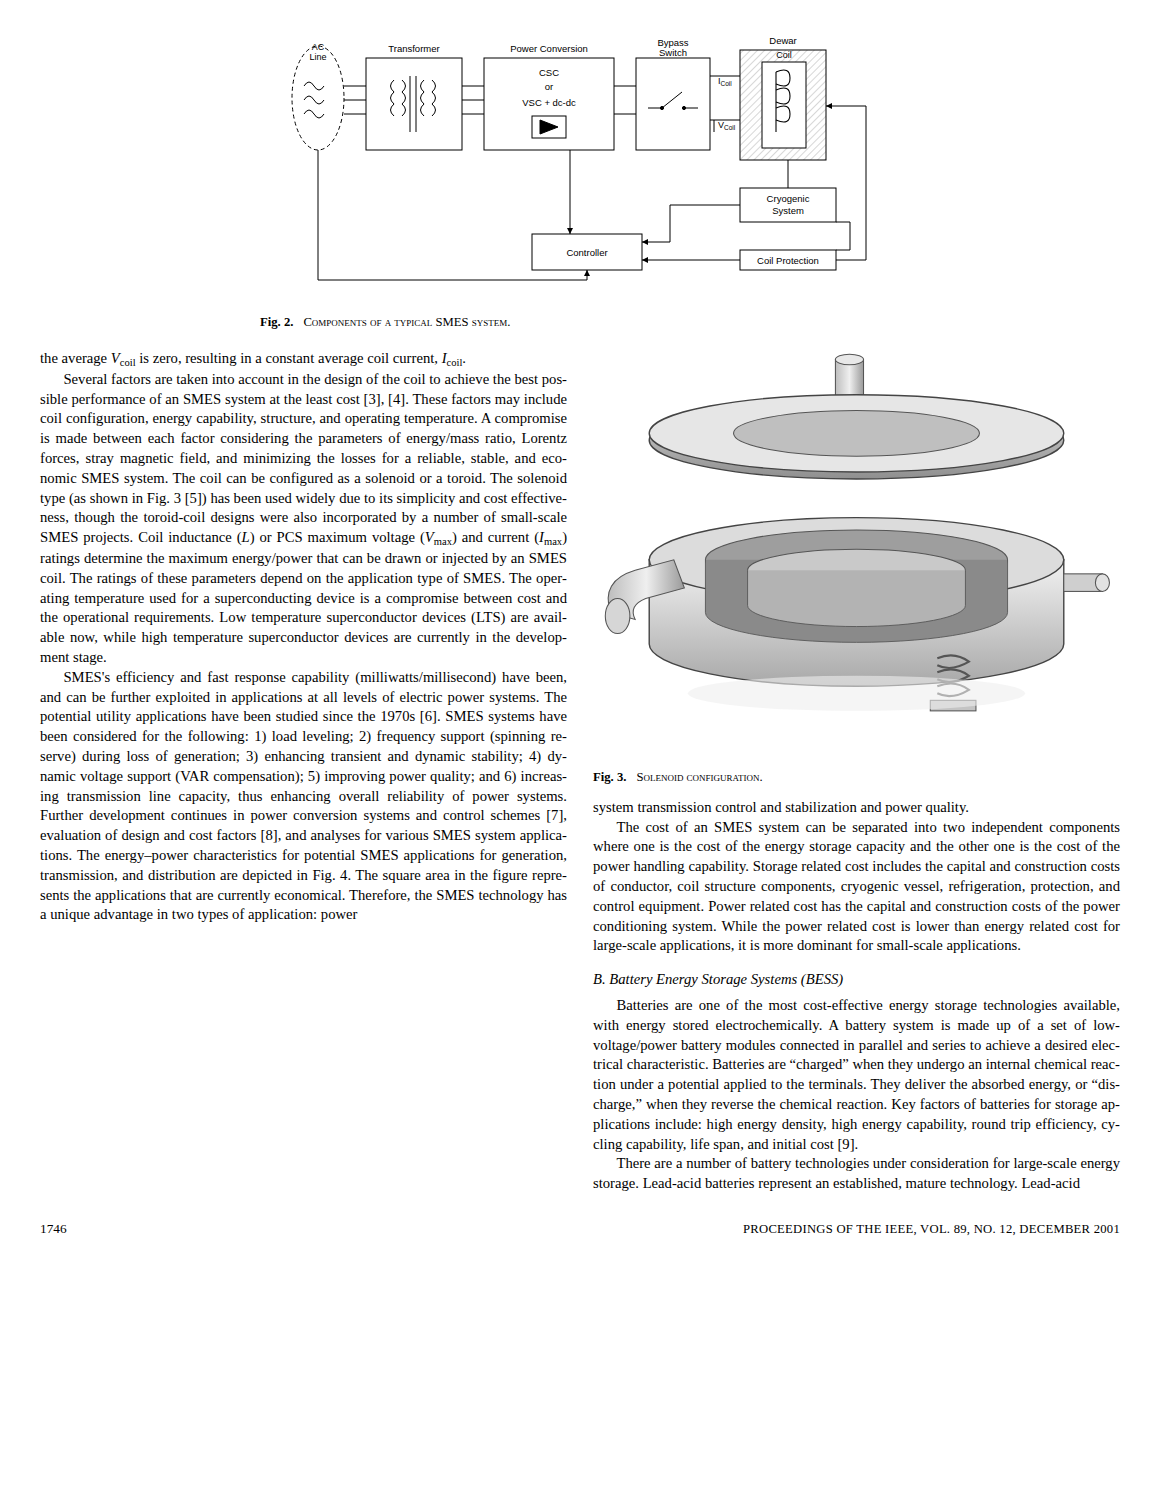AC Line Transformer Power Conversion CSC or VSC + dc-dc Bypass Switch Dewar Coil ICoil VCoil Cryogenic System Coil Protection Controller
Fig. 2. Components of a typical SMES system.
the average Vcoil is zero, resulting in a constant average coil current, Icoil.
Several factors are taken into account in the design of the coil to achieve the best possible performance of an SMES system at the least cost [3], [4]. These factors may include coil configuration, energy capability, structure, and operating temperature. A compromise is made between each factor considering the parameters of energy/mass ratio, Lorentz forces, stray magnetic field, and minimizing the losses for a reliable, stable, and economic SMES system. The coil can be configured as a solenoid or a toroid. The solenoid type (as shown in Fig. 3 [5]) has been used widely due to its simplicity and cost effectiveness, though the toroid-coil designs were also incorporated by a number of small-scale SMES projects. Coil inductance (L) or PCS maximum voltage (Vmax) and current (Imax) ratings determine the maximum energy/power that can be drawn or injected by an SMES coil. The ratings of these parameters depend on the application type of SMES. The operating temperature used for a superconducting device is a compromise between cost and the operational requirements. Low temperature superconductor devices (LTS) are available now, while high temperature superconductor devices are currently in the development stage.
SMES's efficiency and fast response capability (milliwatts/millisecond) have been, and can be further exploited in applications at all levels of electric power systems. The potential utility applications have been studied since the 1970s [6]. SMES systems have been considered for the following: 1) load leveling; 2) frequency support (spinning reserve) during loss of generation; 3) enhancing transient and dynamic stability; 4) dynamic voltage support (VAR compensation); 5) improving power quality; and 6) increasing transmission line capacity, thus enhancing overall reliability of power systems. Further development continues in power conversion systems and control schemes [7], evaluation of design and cost factors [8], and analyses for various SMES system applications. The energy–power characteristics for potential SMES applications for generation, transmission, and distribution are depicted in Fig. 4. The square area in the figure represents the applications that are currently economical. Therefore, the SMES technology has a unique advantage in two types of application: power
Fig. 3. Solenoid configuration.
system transmission control and stabilization and power quality.
The cost of an SMES system can be separated into two independent components where one is the cost of the energy storage capacity and the other one is the cost of the power handling capability. Storage related cost includes the capital and construction costs of conductor, coil structure components, cryogenic vessel, refrigeration, protection, and control equipment. Power related cost has the capital and construction costs of the power conditioning system. While the power related cost is lower than energy related cost for large-scale applications, it is more dominant for small-scale applications.
B. Battery Energy Storage Systems (BESS)
Batteries are one of the most cost-effective energy storage technologies available, with energy stored electrochemically. A battery system is made up of a set of low-voltage/power battery modules connected in parallel and series to achieve a desired electrical characteristic. Batteries are “charged” when they undergo an internal chemical reaction under a potential applied to the terminals. They deliver the absorbed energy, or “discharge,” when they reverse the chemical reaction. Key factors of batteries for storage applications include: high energy density, high energy capability, round trip efficiency, cycling capability, life span, and initial cost [9].
There are a number of battery technologies under consideration for large-scale energy storage. Lead-acid batteries represent an established, mature technology. Lead-acid
1746
PROCEEDINGS OF THE IEEE, VOL. 89, NO. 12, DECEMBER 2001